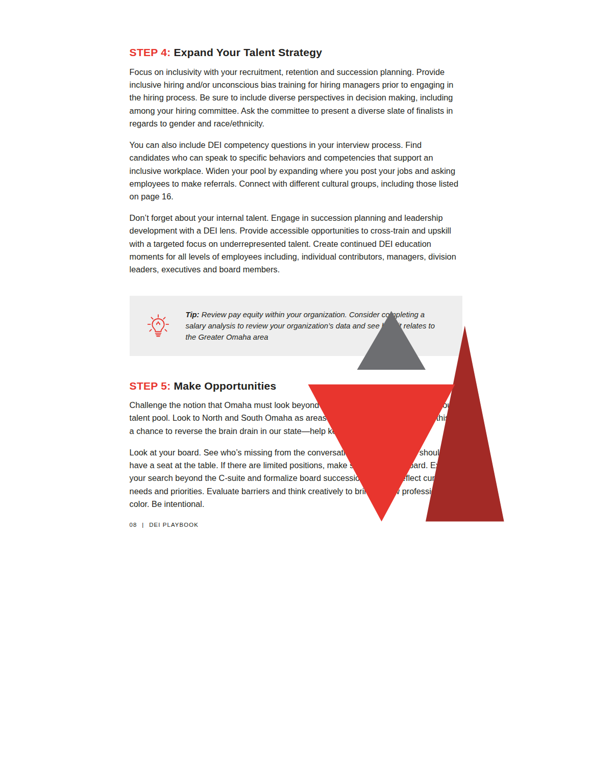STEP 4: Expand Your Talent Strategy
Focus on inclusivity with your recruitment, retention and succession planning. Provide inclusive hiring and/or unconscious bias training for hiring managers prior to engaging in the hiring process. Be sure to include diverse perspectives in decision making, including among your hiring committee. Ask the committee to present a diverse slate of finalists in regards to gender and race/ethnicity.
You can also include DEI competency questions in your interview process. Find candidates who can speak to specific behaviors and competencies that support an inclusive workplace. Widen your pool by expanding where you post your jobs and asking employees to make referrals. Connect with different cultural groups, including those listed on page 16.
Don’t forget about your internal talent. Engage in succession planning and leadership development with a DEI lens. Provide accessible opportunities to cross-train and upskill with a targeted focus on underrepresented talent. Create continued DEI education moments for all levels of employees including, individual contributors, managers, division leaders, executives and board members.
Tip: Review pay equity within your organization. Consider completing a salary analysis to review your organization’s data and see how it relates to the Greater Omaha area
STEP 5: Make Opportunities
Challenge the notion that Omaha must look beyond Nebraska’s borders to boost its young talent pool. Look to North and South Omaha as areas with untapped potential. Use this as a chance to reverse the brain drain in our state—help keep young talent here.
Look at your board. See who’s missing from the conversation and identify who should have a seat at the table. If there are limited positions, make space on your board. Expand your search beyond the C-suite and formalize board succession plans to reflect current needs and priorities. Evaluate barriers and think creatively to bring in new professionals of color. Be intentional.
08 | DEI PLAYBOOK